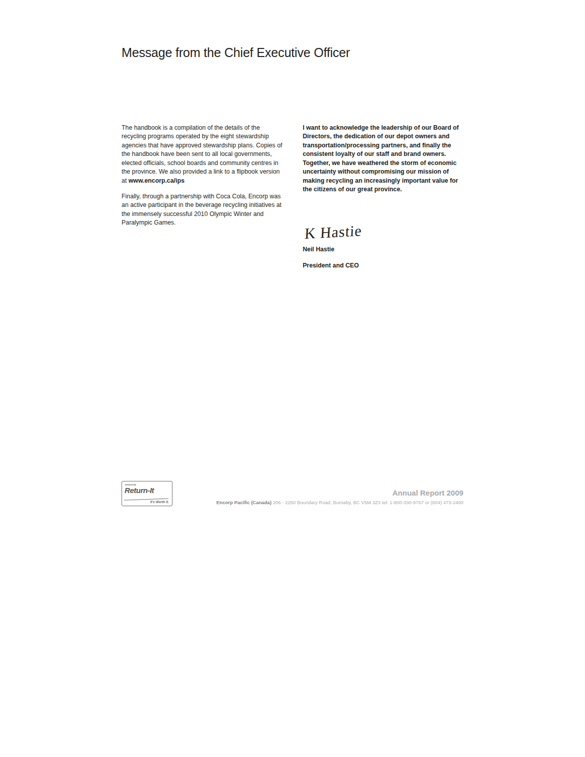Message from the Chief Executive Officer
The handbook is a compilation of the details of the recycling programs operated by the eight stewardship agencies that have approved stewardship plans. Copies of the handbook have been sent to all local governments, elected officials, school boards and community centres in the province. We also provided a link to a flipbook version at www.encorp.ca/ips
Finally, through a partnership with Coca Cola, Encorp was an active participant in the beverage recycling initiatives at the immensely successful 2010 Olympic Winter and Paralympic Games.
I want to acknowledge the leadership of our Board of Directors, the dedication of our depot owners and transportation/processing partners, and finally the consistent loyalty of our staff and brand owners. Together, we have weathered the storm of economic uncertainty without compromising our mission of making recycling an increasingly important value for the citizens of our great province.
K Hastie
Neil Hastie
President and CEO
encorp Return-It It's Worth It.
Annual Report 2009
Encorp Pacific (Canada) 206 - 2250 Boundary Road, Burnaby, BC V5M 3Z3 tel: 1-800-330-9767 or (604) 473-2400